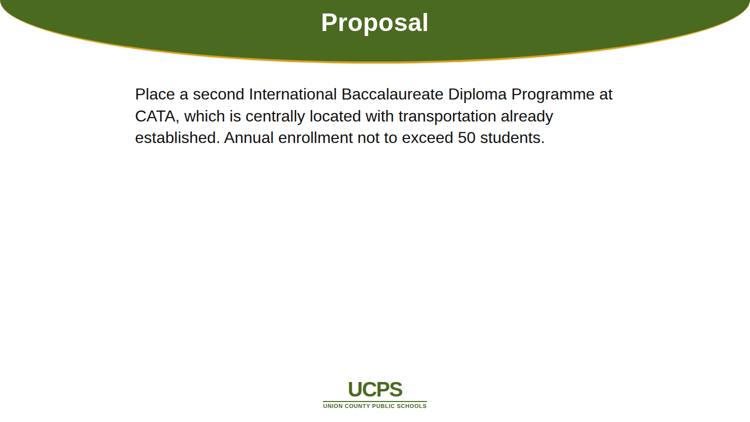Proposal
Place a second International Baccalaureate Diploma Programme at CATA, which is centrally located with transportation already established. Annual enrollment not to exceed 50 students.
UCPS Union County Public Schools